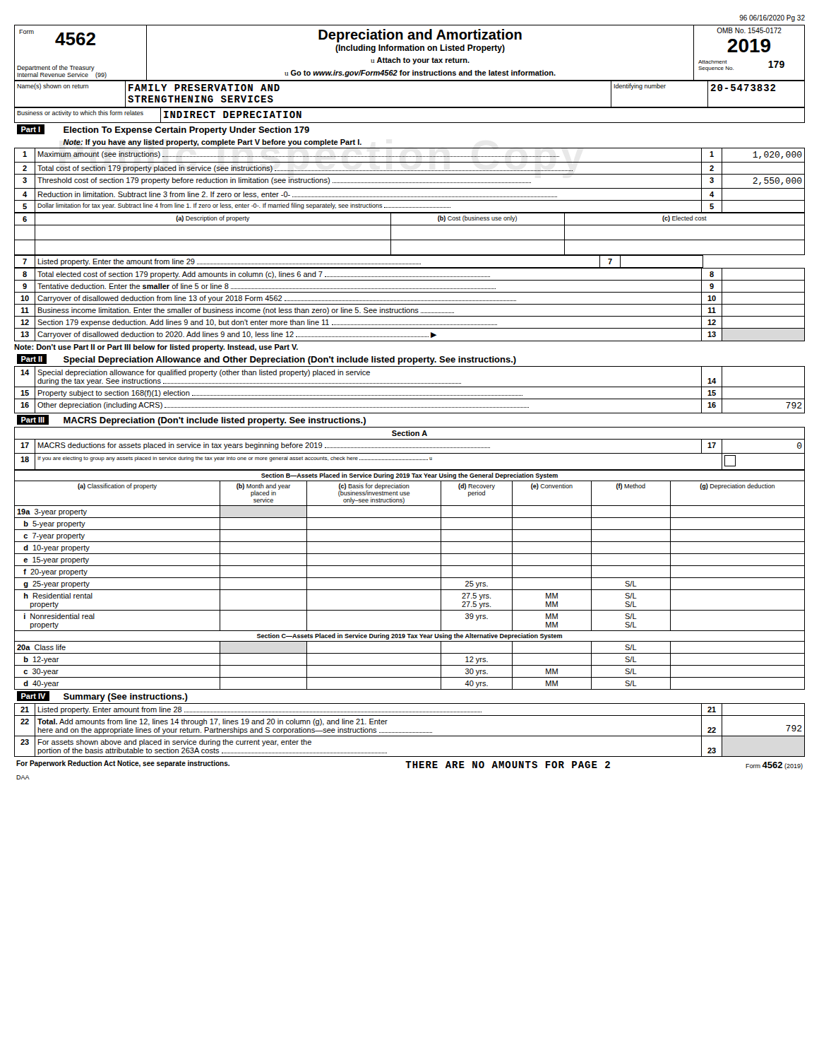96 06/16/2020 Pg 32
Public Inspection Copy
| / Form / 4562 / Department of the Treasury Internal Revenue Service (99) | Depreciation and Amortization (Including Information on Listed Property) u Attach to your tax return. u Go to www.irs.gov/Form4562 for instructions and the latest information. | OMB No. 1545-0172 2019 / Attachment Sequence No. / 179 / |
| Name(s) shown on return | FAMILY PRESERVATION AND STRENGTHENING SERVICES | Identifying number | 20-5473832 |
| Business or activity to which this form relates | INDIRECT DEPRECIATION |
| / Part I / Election To Expense Certain Property Under Section 179 / / / Note: If you have any listed property, complete Part V before you complete Part I. / |
| 1 | Maximum amount (see instructions) | 1 | 1,020,000 |
| 2 | Total cost of section 179 property placed in service (see instructions) | 2 | |
| 3 | Threshold cost of section 179 property before reduction in limitation (see instructions) | 3 | 2,550,000 |
| 4 | Reduction in limitation. Subtract line 3 from line 2. If zero or less, enter -0- | 4 | |
| 5 | Dollar limitation for tax year. Subtract line 4 from line 1. If zero or less, enter -0-. If married filing separately, see instructions | 5 | |
| 6 | (a) Description of property | (b) Cost (business use only) | (c) Elected cost |
| 7 | Listed property. Enter the amount from line 29 | 7 | | | |
| 8 | Total elected cost of section 179 property. Add amounts in column (c), lines 6 and 7 | 8 | |
| 9 | Tentative deduction. Enter the smaller of line 5 or line 8 | 9 | |
| 10 | Carryover of disallowed deduction from line 13 of your 2018 Form 4562 | 10 | |
| 11 | Business income limitation. Enter the smaller of business income (not less than zero) or line 5. See instructions | 11 | |
| 12 | Section 179 expense deduction. Add lines 9 and 10, but don't enter more than line 11 | 12 | |
| 13 | Carryover of disallowed deduction to 2020. Add lines 9 and 10, less line 12 ▶ | 13 | |
Note: Don't use Part II or Part III below for listed property. Instead, use Part V.
| / Part II / Special Depreciation Allowance and Other Depreciation (Don't include listed property. See instructions.) / |
| 14 | Special depreciation allowance for qualified property (other than listed property) placed in service during the tax year. See instructions | 14 | |
| 15 | Property subject to section 168(f)(1) election | 15 | |
| 16 | Other depreciation (including ACRS) | 16 | 792 |
| / Part III / MACRS Depreciation (Don't include listed property. See instructions.) / |
| Section A |
| 17 | MACRS deductions for assets placed in service in tax years beginning before 2019 | 17 | 0 |
| 18 | If you are electing to group any assets placed in service during the tax year into one or more general asset accounts, check here u | |
| Section B—Assets Placed in Service During 2019 Tax Year Using the General Depreciation System |
| (a) Classification of property | (b) Month and year placed in service | (c) Basis for depreciation (business/investment use only–see instructions) | (d) Recovery period | (e) Convention | (f) Method | (g) Depreciation deduction |
| 19a 3-year property | | | | | | |
| b 5-year property | | | | | | |
| c 7-year property | | | | | | |
| d 10-year property | | | | | | |
| e 15-year property | | | | | | |
| f 20-year property | | | | | | |
| g 25-year property | | | 25 yrs. | | S/L | |
| h Residential rental property | | | 27.5 yrs. 27.5 yrs. | MM MM | S/L S/L | |
| i Nonresidential real property | | | 39 yrs. | MM MM | S/L S/L | |
| Section C—Assets Placed in Service During 2019 Tax Year Using the Alternative Depreciation System |
| 20a Class life | | | | | S/L | |
| b 12-year | | | 12 yrs. | | S/L | |
| c 30-year | | | 30 yrs. | MM | S/L | |
| d 40-year | | | 40 yrs. | MM | S/L | |
| / Part IV / Summary (See instructions.) / |
| 21 | Listed property. Enter amount from line 28 | 21 | |
| 22 | Total. Add amounts from line 12, lines 14 through 17, lines 19 and 20 in column (g), and line 21. Enter here and on the appropriate lines of your return. Partnerships and S corporations—see instructions | 22 | 792 |
| 23 | For assets shown above and placed in service during the current year, enter the portion of the basis attributable to section 263A costs | 23 | |
| For Paperwork Reduction Act Notice, see separate instructions. | THERE ARE NO AMOUNTS FOR PAGE 2 | Form 4562 (2019) |
| DAA | | |